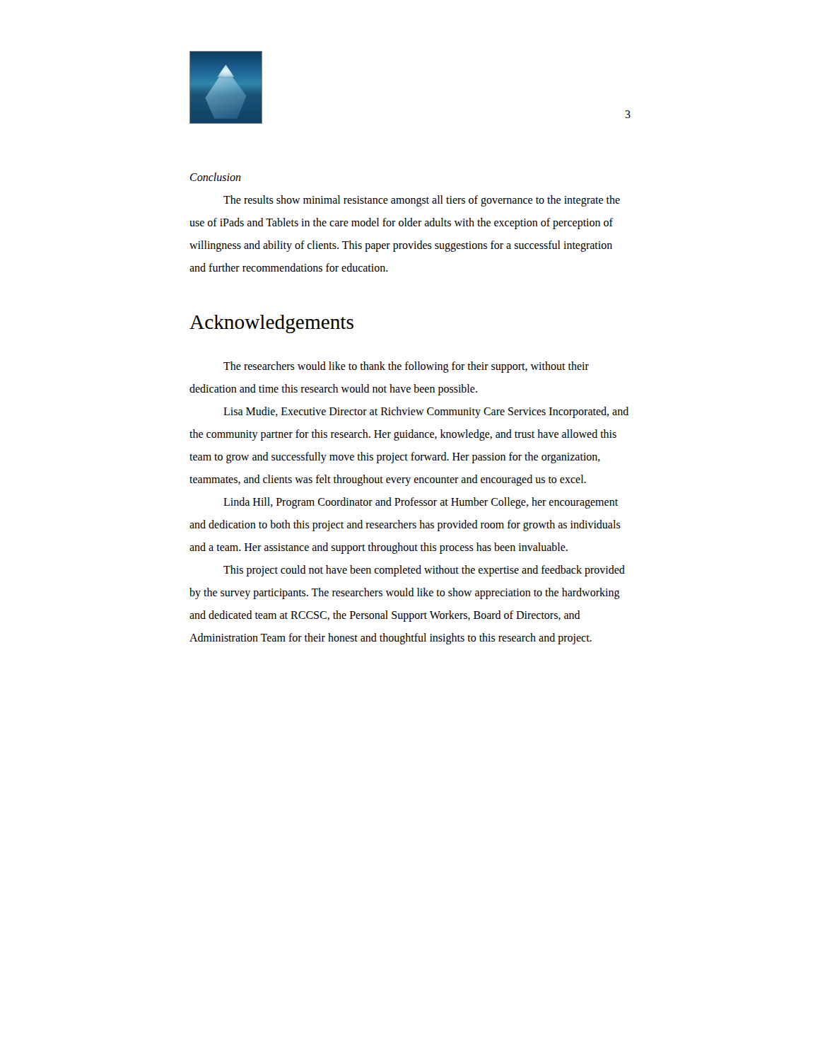3
Conclusion
The results show minimal resistance amongst all tiers of governance to the integrate the use of iPads and Tablets in the care model for older adults with the exception of perception of willingness and ability of clients. This paper provides suggestions for a successful integration and further recommendations for education.
Acknowledgements
The researchers would like to thank the following for their support, without their dedication and time this research would not have been possible.
Lisa Mudie, Executive Director at Richview Community Care Services Incorporated, and the community partner for this research. Her guidance, knowledge, and trust have allowed this team to grow and successfully move this project forward. Her passion for the organization, teammates, and clients was felt throughout every encounter and encouraged us to excel.
Linda Hill, Program Coordinator and Professor at Humber College, her encouragement and dedication to both this project and researchers has provided room for growth as individuals and a team. Her assistance and support throughout this process has been invaluable.
This project could not have been completed without the expertise and feedback provided by the survey participants. The researchers would like to show appreciation to the hardworking and dedicated team at RCCSC, the Personal Support Workers, Board of Directors, and Administration Team for their honest and thoughtful insights to this research and project.